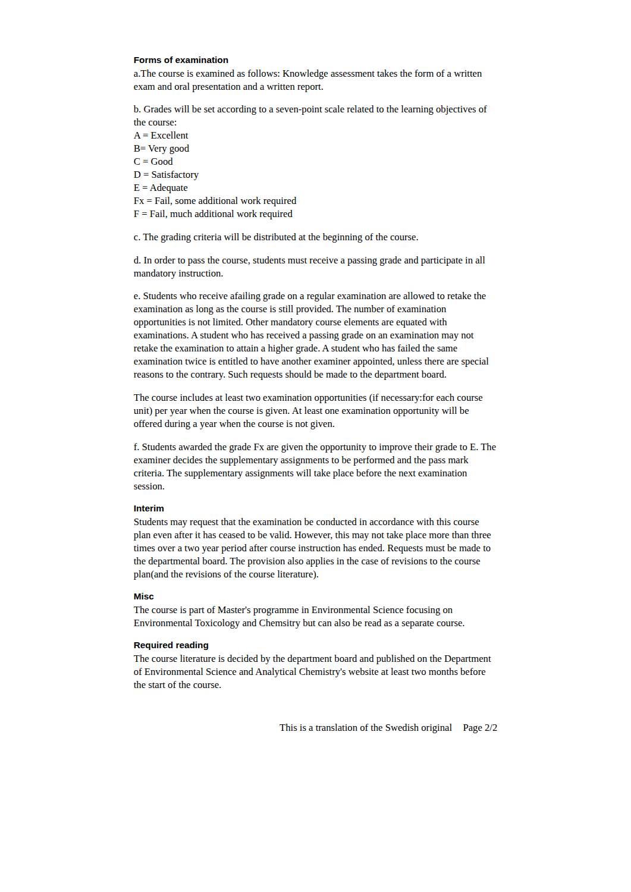Forms of examination
a.The course is examined as follows: Knowledge assessment takes the form of a written exam and oral presentation and a written report.
b. Grades will be set according to a seven-point scale related to the learning objectives of the course:
A = Excellent
B= Very good
C = Good
D = Satisfactory
E = Adequate
Fx = Fail, some additional work required
F = Fail, much additional work required
c. The grading criteria will be distributed at the beginning of the course.
d. In order to pass the course, students must receive a passing grade and participate in all mandatory instruction.
e. Students who receive afailing grade on a regular examination are allowed to retake the examination as long as the course is still provided. The number of examination opportunities is not limited. Other mandatory course elements are equated with examinations. A student who has received a passing grade on an examination may not retake the examination to attain a higher grade. A student who has failed the same examination twice is entitled to have another examiner appointed, unless there are special reasons to the contrary. Such requests should be made to the department board.
The course includes at least two examination opportunities (if necessary:for each course unit) per year when the course is given. At least one examination opportunity will be offered during a year when the course is not given.
f. Students awarded the grade Fx are given the opportunity to improve their grade to E. The examiner decides the supplementary assignments to be performed and the pass mark criteria. The supplementary assignments will take place before the next examination session.
Interim
Students may request that the examination be conducted in accordance with this course plan even after it has ceased to be valid. However, this may not take place more than three times over a two year period after course instruction has ended. Requests must be made to the departmental board. The provision also applies in the case of revisions to the course plan(and the revisions of the course literature).
Misc
The course is part of Master's programme in Environmental Science focusing on Environmental Toxicology and Chemsitry but can also be read as a separate course.
Required reading
The course literature is decided by the department board and published on the Department of Environmental Science and Analytical Chemistry's website at least two months before the start of the course.
This is a translation of the Swedish originalPage 2/2